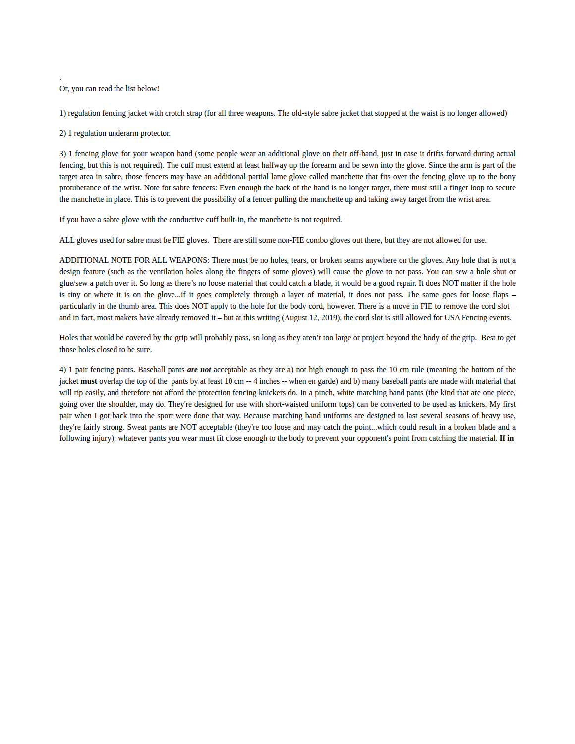.
Or, you can read the list below!
1) regulation fencing jacket with crotch strap (for all three weapons. The old-style sabre jacket that stopped at the waist is no longer allowed)
2) 1 regulation underarm protector.
3) 1 fencing glove for your weapon hand (some people wear an additional glove on their off-hand, just in case it drifts forward during actual fencing, but this is not required). The cuff must extend at least halfway up the forearm and be sewn into the glove. Since the arm is part of the target area in sabre, those fencers may have an additional partial lame glove called manchette that fits over the fencing glove up to the bony protuberance of the wrist. Note for sabre fencers: Even enough the back of the hand is no longer target, there must still a finger loop to secure the manchette in place. This is to prevent the possibility of a fencer pulling the manchette up and taking away target from the wrist area.
If you have a sabre glove with the conductive cuff built-in, the manchette is not required.
ALL gloves used for sabre must be FIE gloves. There are still some non-FIE combo gloves out there, but they are not allowed for use.
ADDITIONAL NOTE FOR ALL WEAPONS: There must be no holes, tears, or broken seams anywhere on the gloves. Any hole that is not a design feature (such as the ventilation holes along the fingers of some gloves) will cause the glove to not pass. You can sew a hole shut or glue/sew a patch over it. So long as there’s no loose material that could catch a blade, it would be a good repair. It does NOT matter if the hole is tiny or where it is on the glove...if it goes completely through a layer of material, it does not pass. The same goes for loose flaps – particularly in the thumb area. This does NOT apply to the hole for the body cord, however. There is a move in FIE to remove the cord slot – and in fact, most makers have already removed it – but at this writing (August 12, 2019), the cord slot is still allowed for USA Fencing events.
Holes that would be covered by the grip will probably pass, so long as they aren’t too large or project beyond the body of the grip. Best to get those holes closed to be sure.
4) 1 pair fencing pants. Baseball pants are not acceptable as they are a) not high enough to pass the 10 cm rule (meaning the bottom of the jacket must overlap the top of the pants by at least 10 cm -- 4 inches -- when en garde) and b) many baseball pants are made with material that will rip easily, and therefore not afford the protection fencing knickers do. In a pinch, white marching band pants (the kind that are one piece, going over the shoulder, may do. They're designed for use with short-waisted uniform tops) can be converted to be used as knickers. My first pair when I got back into the sport were done that way. Because marching band uniforms are designed to last several seasons of heavy use, they're fairly strong. Sweat pants are NOT acceptable (they're too loose and may catch the point...which could result in a broken blade and a following injury); whatever pants you wear must fit close enough to the body to prevent your opponent's point from catching the material. If in